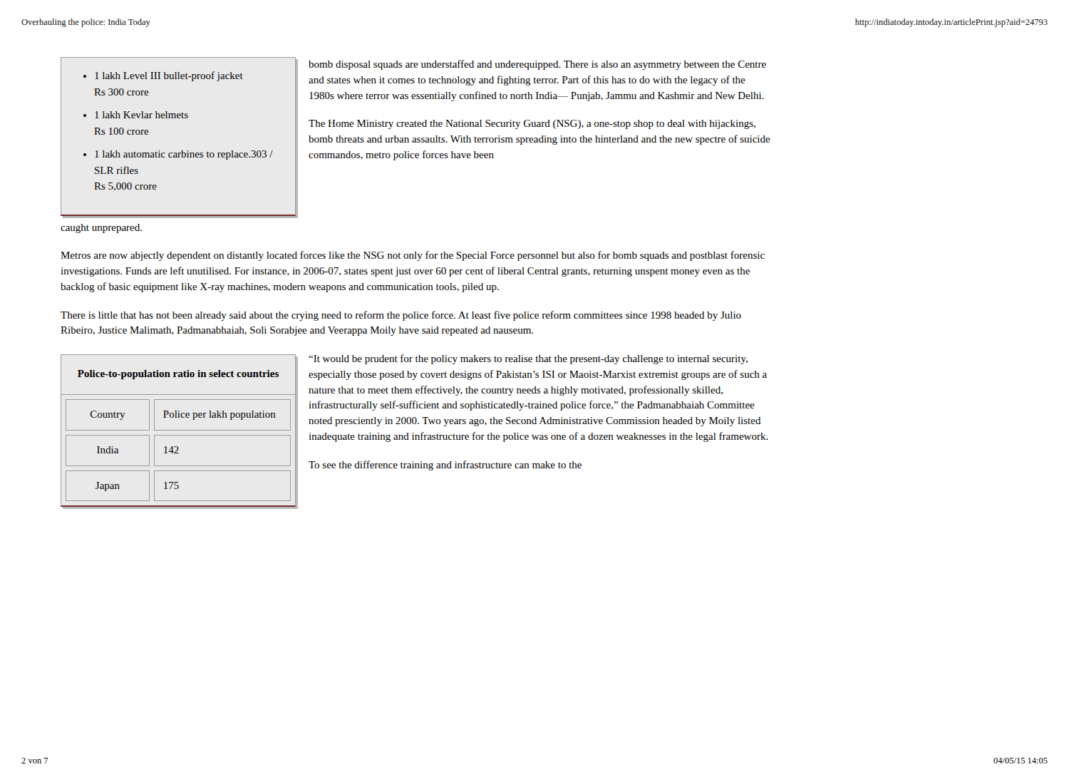Overhauling the police: India Today
http://indiatoday.intoday.in/articlePrint.jsp?aid=24793
1 lakh Level III bullet-proof jacketRs 300 crore
1 lakh Kevlar helmetsRs 100 crore
1 lakh automatic carbines to replace.303 / SLR riflesRs 5,000 crore
bomb disposal squads are understaffed and underequipped. There is also an asymmetry between the Centre and states when it comes to technology and fighting terror. Part of this has to do with the legacy of the 1980s where terror was essentially confined to north India— Punjab, Jammu and Kashmir and New Delhi.
The Home Ministry created the National Security Guard (NSG), a one-stop shop to deal with hijackings, bomb threats and urban assaults. With terrorism spreading into the hinterland and the new spectre of suicide commandos, metro police forces have been
caught unprepared.
Metros are now abjectly dependent on distantly located forces like the NSG not only for the Special Force personnel but also for bomb squads and postblast forensic investigations. Funds are left unutilised. For instance, in 2006-07, states spent just over 60 per cent of liberal Central grants, returning unspent money even as the backlog of basic equipment like X-ray machines, modern weapons and communication tools, piled up.
There is little that has not been already said about the crying need to reform the police force. At least five police reform committees since 1998 headed by Julio Ribeiro, Justice Malimath, Padmanabhaiah, Soli Sorabjee and Veerappa Moily have said repeated ad nauseum.
Police-to-population ratio in select countries
| Country | Police per lakh population |
| India | 142 |
| Japan | 175 |
“It would be prudent for the policy makers to realise that the present-day challenge to internal security, especially those posed by covert designs of Pakistan’s ISI or Maoist-Marxist extremist groups are of such a nature that to meet them effectively, the country needs a highly motivated, professionally skilled, infrastructurally self-sufficient and sophisticatedly-trained police force,” the Padmanabhaiah Committee noted presciently in 2000. Two years ago, the Second Administrative Commission headed by Moily listed inadequate training and infrastructure for the police was one of a dozen weaknesses in the legal framework.
To see the difference training and infrastructure can make to the
2 von 7
04/05/15 14:05